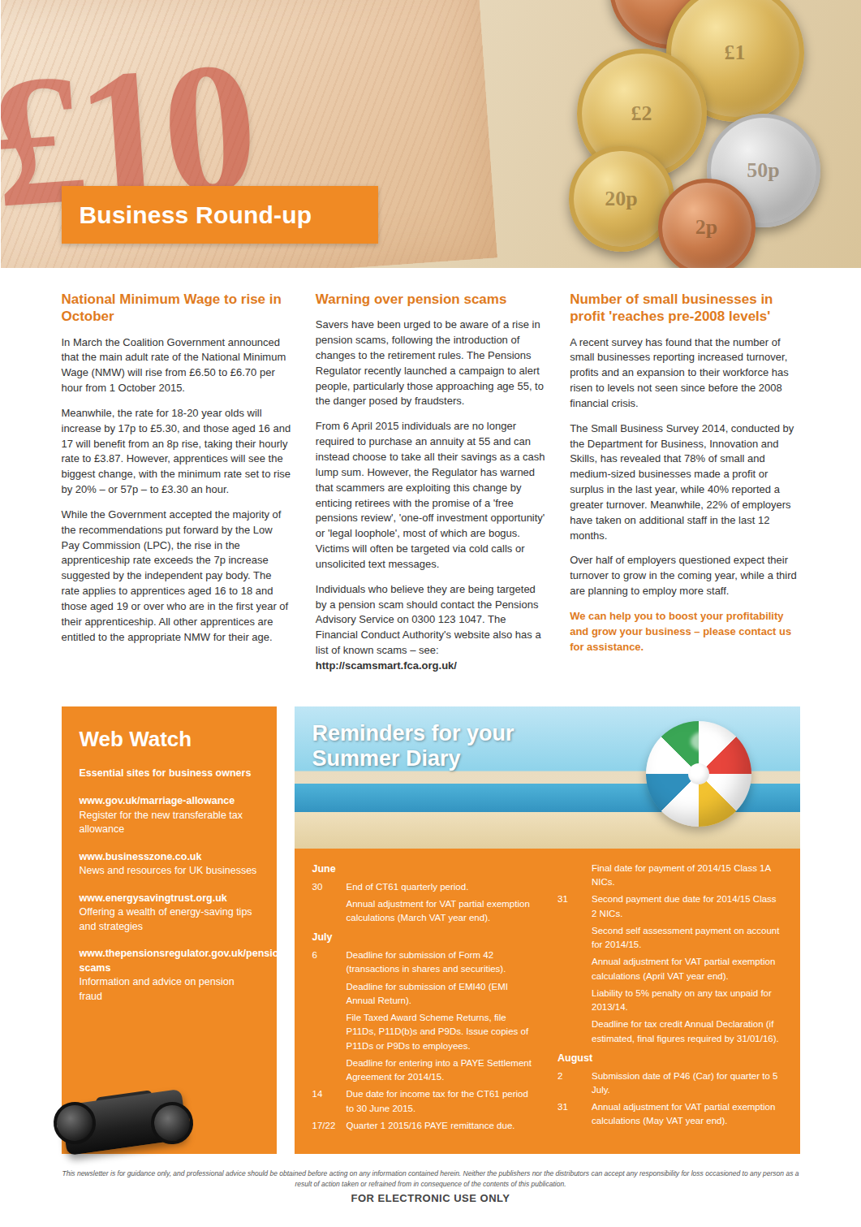1p
£1
£2
50p
20p
2p
Business Round-up
National Minimum Wage to rise in October
In March the Coalition Government announced that the main adult rate of the National Minimum Wage (NMW) will rise from £6.50 to £6.70 per hour from 1 October 2015.
Meanwhile, the rate for 18-20 year olds will increase by 17p to £5.30, and those aged 16 and 17 will benefit from an 8p rise, taking their hourly rate to £3.87. However, apprentices will see the biggest change, with the minimum rate set to rise by 20% – or 57p – to £3.30 an hour.
While the Government accepted the majority of the recommendations put forward by the Low Pay Commission (LPC), the rise in the apprenticeship rate exceeds the 7p increase suggested by the independent pay body. The rate applies to apprentices aged 16 to 18 and those aged 19 or over who are in the first year of their apprenticeship. All other apprentices are entitled to the appropriate NMW for their age.
Warning over pension scams
Savers have been urged to be aware of a rise in pension scams, following the introduction of changes to the retirement rules. The Pensions Regulator recently launched a campaign to alert people, particularly those approaching age 55, to the danger posed by fraudsters.
From 6 April 2015 individuals are no longer required to purchase an annuity at 55 and can instead choose to take all their savings as a cash lump sum. However, the Regulator has warned that scammers are exploiting this change by enticing retirees with the promise of a 'free pensions review', 'one-off investment opportunity' or 'legal loophole', most of which are bogus. Victims will often be targeted via cold calls or unsolicited text messages.
Individuals who believe they are being targeted by a pension scam should contact the Pensions Advisory Service on 0300 123 1047. The Financial Conduct Authority's website also has a list of known scams – see:
http://scamsmart.fca.org.uk/
Number of small businesses in profit 'reaches pre-2008 levels'
A recent survey has found that the number of small businesses reporting increased turnover, profits and an expansion to their workforce has risen to levels not seen since before the 2008 financial crisis.
The Small Business Survey 2014, conducted by the Department for Business, Innovation and Skills, has revealed that 78% of small and medium-sized businesses made a profit or surplus in the last year, while 40% reported a greater turnover. Meanwhile, 22% of employers have taken on additional staff in the last 12 months.
Over half of employers questioned expect their turnover to grow in the coming year, while a third are planning to employ more staff.
We can help you to boost your profitability and grow your business – please contact us for assistance.
Web Watch
Essential sites for business owners
www.gov.uk/marriage-allowance Register for the new transferable tax allowance
www.businesszone.co.uk News and resources for UK businesses
www.energysavingtrust.org.uk Offering a wealth of energy-saving tips and strategies
www.thepensionsregulator.gov.uk/pension-scams Information and advice on pension fraud
Reminders for your
Summer Diary
June
30
End of CT61 quarterly period.
30
Annual adjustment for VAT partial exemption calculations (March VAT year end).
July
6
Deadline for submission of Form 42 (transactions in shares and securities).
6
Deadline for submission of EMI40 (EMI Annual Return).
6
File Taxed Award Scheme Returns, file P11Ds, P11D(b)s and P9Ds. Issue copies of P11Ds or P9Ds to employees.
6
Deadline for entering into a PAYE Settlement Agreement for 2014/15.
14
Due date for income tax for the CT61 period to 30 June 2015.
17/22
Quarter 1 2015/16 PAYE remittance due.
31
Final date for payment of 2014/15 Class 1A NICs.
31
Second payment due date for 2014/15 Class 2 NICs.
31
Second self assessment payment on account for 2014/15.
31
Annual adjustment for VAT partial exemption calculations (April VAT year end).
31
Liability to 5% penalty on any tax unpaid for 2013/14.
31
Deadline for tax credit Annual Declaration (if estimated, final figures required by 31/01/16).
August
2
Submission date of P46 (Car) for quarter to 5 July.
31
Annual adjustment for VAT partial exemption calculations (May VAT year end).
This newsletter is for guidance only, and professional advice should be obtained before acting on any information contained herein. Neither the publishers nor the distributors can accept any responsibility for loss occasioned to any person as a result of action taken or refrained from in consequence of the contents of this publication.
FOR ELECTRONIC USE ONLY